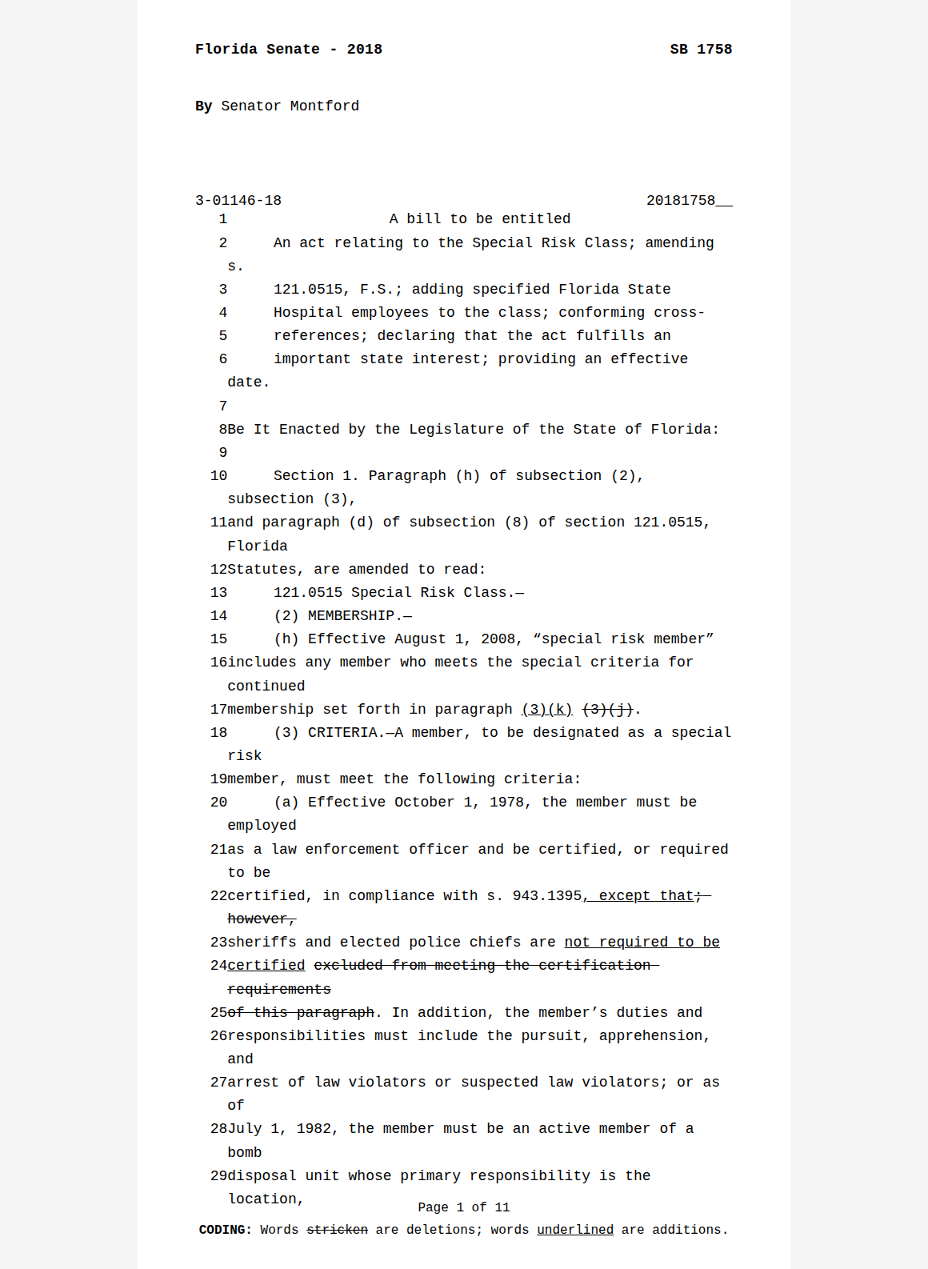Florida Senate - 2018 SB 1758
By Senator Montford
3-01146-18 20181758__
| 1 | A bill to be entitled |
| 2 | An act relating to the Special Risk Class; amending s. |
| 3 | 121.0515, F.S.; adding specified Florida State |
| 4 | Hospital employees to the class; conforming cross- |
| 5 | references; declaring that the act fulfills an |
| 6 | important state interest; providing an effective date. |
| 7 | |
| 8 | Be It Enacted by the Legislature of the State of Florida: |
| 9 | |
| 10 | Section 1. Paragraph (h) of subsection (2), subsection (3), |
| 11 | and paragraph (d) of subsection (8) of section 121.0515, Florida |
| 12 | Statutes, are amended to read: |
| 13 | 121.0515 Special Risk Class.— |
| 14 | (2) MEMBERSHIP.— |
| 15 | (h) Effective August 1, 2008, “special risk member” |
| 16 | includes any member who meets the special criteria for continued |
| 17 | membership set forth in paragraph (3)(k) (3)(j) . |
| 18 | (3) CRITERIA.—A member, to be designated as a special risk |
| 19 | member, must meet the following criteria: |
| 20 | (a) Effective October 1, 1978, the member must be employed |
| 21 | as a law enforcement officer and be certified, or required to be |
| 22 | certified, in compliance with s. 943.1395 , except that ; however, |
| 23 | sheriffs and elected police chiefs are not required to be |
| 24 | certified excluded from meeting the certification requirements |
| 25 | of this paragraph . In addition, the member’s duties and |
| 26 | responsibilities must include the pursuit, apprehension, and |
| 27 | arrest of law violators or suspected law violators; or as of |
| 28 | July 1, 1982, the member must be an active member of a bomb |
| 29 | disposal unit whose primary responsibility is the location, |
Page 1 of 11
CODING: Words stricken are deletions; words underlined are additions.